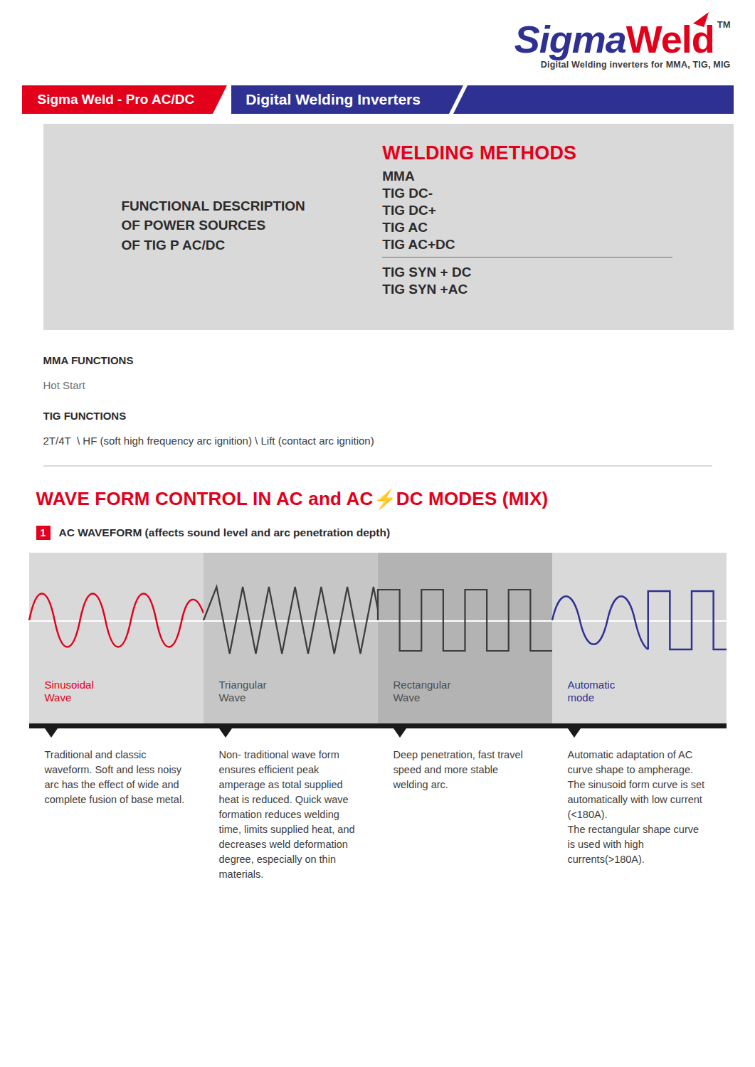Sigma Weld TM
Digital Welding inverters for MMA, TIG, MIG
Sigma Weld - Pro AC/DC
Digital Welding Inverters
FUNCTIONAL DESCRIPTION
OF POWER SOURCES
OF TIG P AC/DC
WELDING METHODS
MMA
TIG DC-
TIG DC+
TIG AC
TIG AC+DC
TIG SYN + DC
TIG SYN +AC
MMA FUNCTIONS
Hot Start
TIG FUNCTIONS
2T/4T \ HF (soft high frequency arc ignition) \ Lift (contact arc ignition)
WAVE FORM CONTROL IN AC and AC⚡DC MODES (MIX)
1 AC WAVEFORM (affects sound level and arc penetration depth)
Sinusoidal
Wave
Triangular
Wave
Rectangular
Wave
Automatic
mode
Traditional and classic waveform. Soft and less noisy arc has the effect of wide and complete fusion of base metal.
Non- traditional wave form ensures efficient peak amperage as total supplied heat is reduced. Quick wave formation reduces welding time, limits supplied heat, and decreases weld deformation degree, especially on thin materials.
Deep penetration, fast travel speed and more stable welding arc.
Automatic adaptation of AC curve shape to ampherage.
The sinusoid form curve is set automatically with low current (<180A).
The rectangular shape curve is used with high currents(>180A).